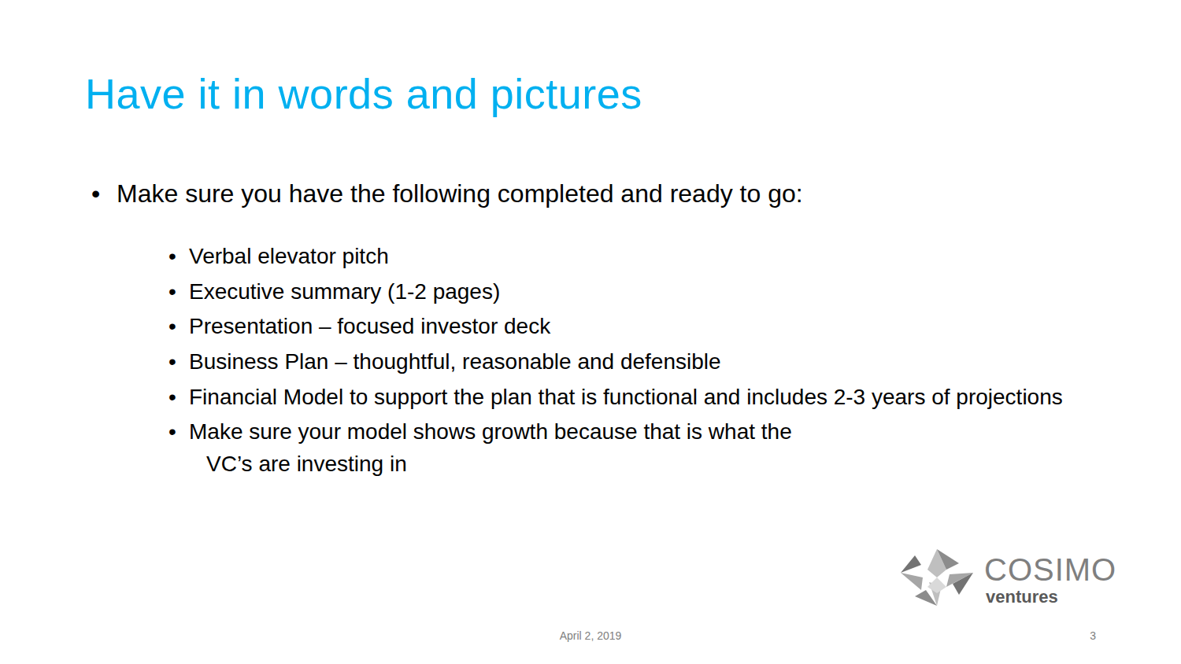Have it in words and pictures
Make sure you have the following completed and ready to go:
Verbal elevator pitch
Executive summary (1-2 pages)
Presentation – focused investor deck
Business Plan – thoughtful, reasonable and defensible
Financial Model to support the plan that is functional and includes 2-3 years of projections
Make sure your model shows growth because that is what theVC’s are investing in
COSIMO
ventures
April 2, 2019
3